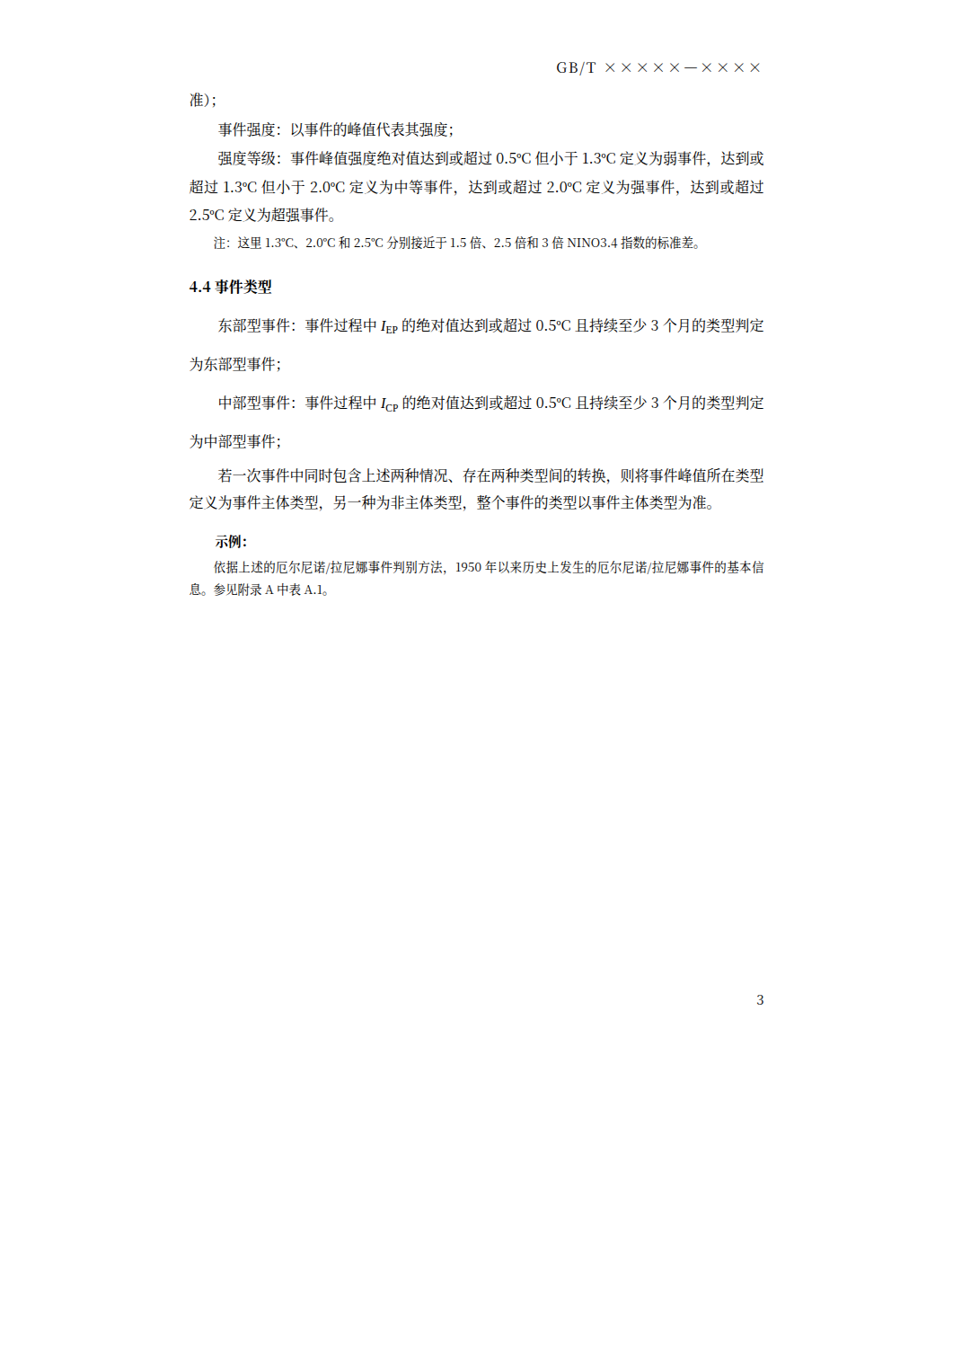GB/T ×××××—××××
准）；
事件强度：以事件的峰值代表其强度；
强度等级：事件峰值强度绝对值达到或超过 0.5º C 但小于 1.3º C 定义为弱事件，达到或超过 1.3º C 但小于 2.0º C 定义为中等事件，达到或超过 2.0º C 定义为强事件，达到或超过 2.5º C 定义为超强事件。
注：这里 1.3º C、2.0º C 和 2.5º C 分别接近于 1.5 倍、2.5 倍和 3 倍 NINO3.4 指数的标准差。
4.4 事件类型
东部型事件：事件过程中 IEP 的绝对值达到或超过 0.5º C 且持续至少 3 个月的类型判定为东部型事件；
中部型事件：事件过程中 ICP 的绝对值达到或超过 0.5º C 且持续至少 3 个月的类型判定为中部型事件；
若一次事件中同时包含上述两种情况、存在两种类型间的转换，则将事件峰值所在类型定义为事件主体类型，另一种为非主体类型，整个事件的类型以事件主体类型为准。
示例：
依据上述的厄尔尼诺/拉尼娜事件判别方法，1950 年以来历史上发生的厄尔尼诺/拉尼娜事件的基本信息。参见附录 A 中表 A.1。
3